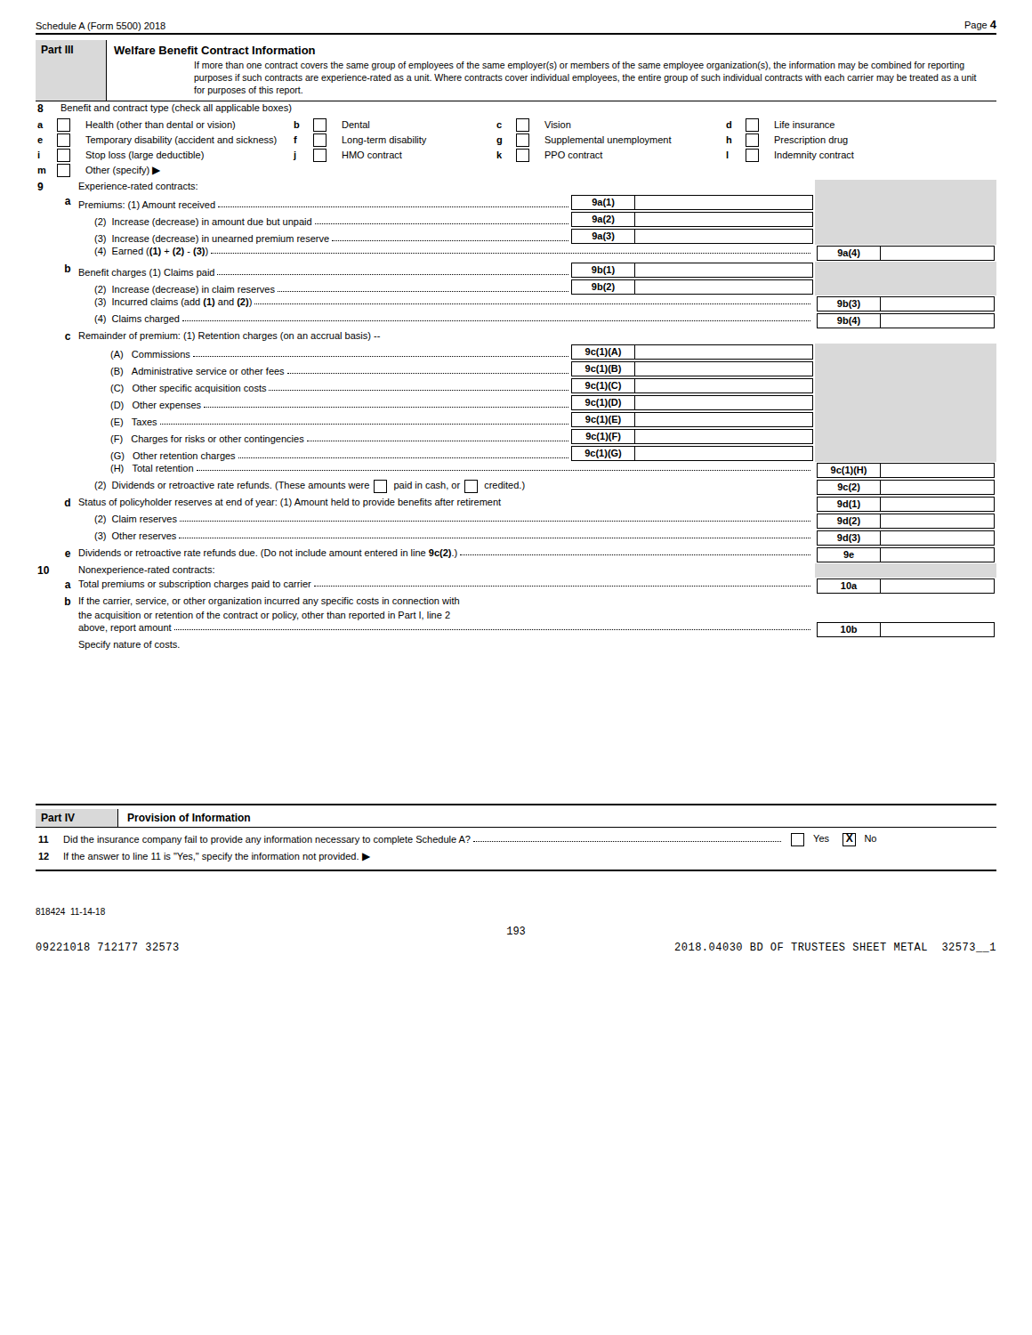Schedule A (Form 5500) 2018
Page 4
Part III
Welfare Benefit Contract Information
If more than one contract covers the same group of employees of the same employer(s) or members of the same employee organization(s), the information may be combined for reporting purposes if such contracts are experience-rated as a unit. Where contracts cover individual employees, the entire group of such individual contracts with each carrier may be treated as a unit for purposes of this report.
| 8 | Benefit and contract type (check all applicable boxes) |
| a | | Health (other than dental or vision) | b | | Dental | c | | Vision | d | | Life insurance |
| e | | Temporary disability (accident and sickness) | f | | Long-term disability | g | | Supplemental unemployment | h | | Prescription drug |
| i | | Stop loss (large deductible) | j | | HMO contract | k | | PPO contract | l | | Indemnity contract |
| m | | Other (specify) ▶ |
| 9 | | Experience-rated contracts: | |
| | a | Premiums: (1) Amount received 9a(1) | |
| | | (2) Increase (decrease) in amount due but unpaid 9a(2) | |
| | | (3) Increase (decrease) in unearned premium reserve 9a(3) | |
| | | (4) Earned ( (1) + (2) - (3) ) | 9a(4) |
| | b | Benefit charges (1) Claims paid 9b(1) | |
| | | (2) Increase (decrease) in claim reserves 9b(2) | |
| | | (3) Incurred claims (add (1) and (2) ) | 9b(3) |
| | | (4) Claims charged | 9b(4) |
| | c | Remainder of premium: (1) Retention charges (on an accrual basis) -- |
| | | (A) Commissions 9c(1)(A) | |
| | | (B) Administrative service or other fees 9c(1)(B) | |
| | | (C) Other specific acquisition costs 9c(1)(C) | |
| | | (D) Other expenses 9c(1)(D) | |
| | | (E) Taxes 9c(1)(E) | |
| | | (F) Charges for risks or other contingencies 9c(1)(F) | |
| | | (G) Other retention charges 9c(1)(G) | |
| | | (H) Total retention | 9c(1)(H) |
| | | (2) Dividends or retroactive rate refunds. (These amounts were paid in cash, or credited.) | 9c(2) |
| | d | Status of policyholder reserves at end of year: (1) Amount held to provide benefits after retirement | 9d(1) |
| | | (2) Claim reserves | 9d(2) |
| | | (3) Other reserves | 9d(3) |
| | e | Dividends or retroactive rate refunds due. (Do not include amount entered in line 9c(2) .) | 9e |
| 10 | | Nonexperience-rated contracts: | |
| | a | Total premiums or subscription charges paid to carrier | 10a |
| | b | If the carrier, service, or other organization incurred any specific costs in connection with | |
| | | the acquisition or retention of the contract or policy, other than reported in Part I, line 2 | |
| | | above, report amount | 10b |
| | | Specify nature of costs. |
| Part IV | Provision of Information | |
| 11 | Did the insurance company fail to provide any information necessary to complete Schedule A? | Yes X No |
| 12 | If the answer to line 11 is "Yes," specify the information not provided. ▶ |
818424 11-14-18
193
09221018 712177 32573
2018.04030 BD OF TRUSTEES SHEET METAL 32573__1